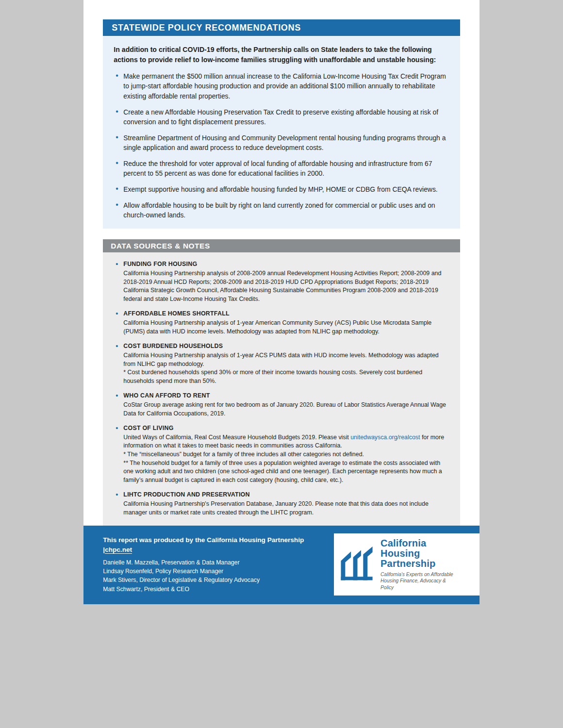STATEWIDE POLICY RECOMMENDATIONS
In addition to critical COVID-19 efforts, the Partnership calls on State leaders to take the following actions to provide relief to low-income families struggling with unaffordable and unstable housing:
Make permanent the $500 million annual increase to the California Low-Income Housing Tax Credit Program to jump-start affordable housing production and provide an additional $100 million annually to rehabilitate existing affordable rental properties.
Create a new Affordable Housing Preservation Tax Credit to preserve existing affordable housing at risk of conversion and to fight displacement pressures.
Streamline Department of Housing and Community Development rental housing funding programs through a single application and award process to reduce development costs.
Reduce the threshold for voter approval of local funding of affordable housing and infrastructure from 67 percent to 55 percent as was done for educational facilities in 2000.
Exempt supportive housing and affordable housing funded by MHP, HOME or CDBG from CEQA reviews.
Allow affordable housing to be built by right on land currently zoned for commercial or public uses and on church-owned lands.
DATA SOURCES & NOTES
FUNDING FOR HOUSING California Housing Partnership analysis of 2008-2009 annual Redevelopment Housing Activities Report; 2008-2009 and 2018-2019 Annual HCD Reports; 2008-2009 and 2018-2019 HUD CPD Appropriations Budget Reports; 2018-2019 California Strategic Growth Council, Affordable Housing Sustainable Communities Program 2008-2009 and 2018-2019 federal and state Low-Income Housing Tax Credits.
AFFORDABLE HOMES SHORTFALL California Housing Partnership analysis of 1-year American Community Survey (ACS) Public Use Microdata Sample (PUMS) data with HUD income levels. Methodology was adapted from NLIHC gap methodology.
COST BURDENED HOUSEHOLDS California Housing Partnership analysis of 1-year ACS PUMS data with HUD income levels. Methodology was adapted from NLIHC gap methodology.
* Cost burdened households spend 30% or more of their income towards housing costs. Severely cost burdened households spend more than 50%.
WHO CAN AFFORD TO RENT CoStar Group average asking rent for two bedroom as of January 2020. Bureau of Labor Statistics Average Annual Wage Data for California Occupations, 2019.
COST OF LIVING United Ways of California, Real Cost Measure Household Budgets 2019. Please visit unitedwaysca.org/realcost for more information on what it takes to meet basic needs in communities across California.
* The “miscellaneous” budget for a family of three includes all other categories not defined.
** The household budget for a family of three uses a population weighted average to estimate the costs associated with one working adult and two children (one school-aged child and one teenager). Each percentage represents how much a family’s annual budget is captured in each cost category (housing, child care, etc.).
LIHTC PRODUCTION AND PRESERVATION California Housing Partnership's Preservation Database, January 2020. Please note that this data does not include manager units or market rate units created through the LIHTC program.
This report was produced by the California Housing Partnership |chpc.net
Danielle M. Mazzella, Preservation & Data Manager
Lindsay Rosenfeld, Policy Research Manager
Mark Stivers, Director of Legislative & Regulatory Advocacy
Matt Schwartz, President & CEO
California
Housing
Partnership
California’s Experts on Affordable
Housing Finance, Advocacy & Policy